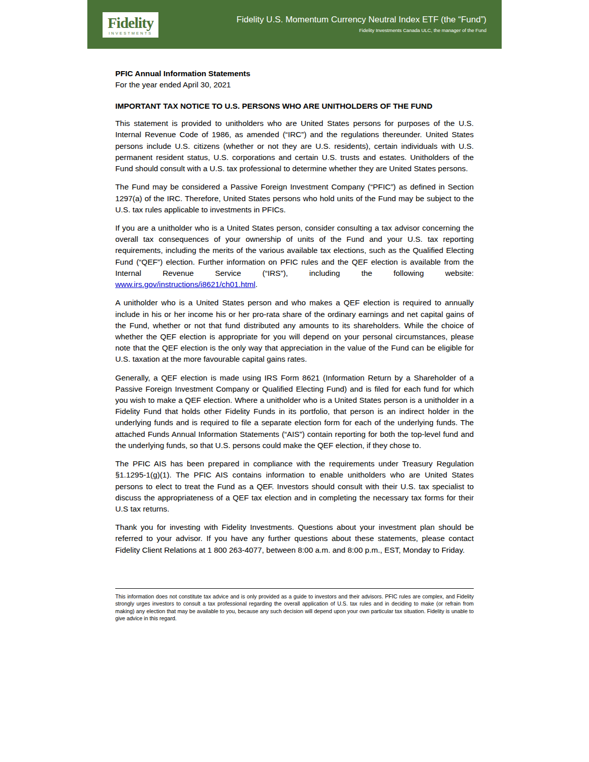Fidelity
INVESTMENTS
Fidelity U.S. Momentum Currency Neutral Index ETF (the “Fund”)
Fidelity Investments Canada ULC, the manager of the Fund
PFIC Annual Information Statements
For the year ended April 30, 2021
IMPORTANT TAX NOTICE TO U.S. PERSONS WHO ARE UNITHOLDERS OF THE FUND
This statement is provided to unitholders who are United States persons for purposes of the U.S. Internal Revenue Code of 1986, as amended (“IRC”) and the regulations thereunder. United States persons include U.S. citizens (whether or not they are U.S. residents), certain individuals with U.S. permanent resident status, U.S. corporations and certain U.S. trusts and estates. Unitholders of the Fund should consult with a U.S. tax professional to determine whether they are United States persons.
The Fund may be considered a Passive Foreign Investment Company (“PFIC”) as defined in Section 1297(a) of the IRC. Therefore, United States persons who hold units of the Fund may be subject to the U.S. tax rules applicable to investments in PFICs.
If you are a unitholder who is a United States person, consider consulting a tax advisor concerning the overall tax consequences of your ownership of units of the Fund and your U.S. tax reporting requirements, including the merits of the various available tax elections, such as the Qualified Electing Fund (“QEF”) election. Further information on PFIC rules and the QEF election is available from the Internal Revenue Service (“IRS”), including the following website: www.irs.gov/instructions/i8621/ch01.html.
A unitholder who is a United States person and who makes a QEF election is required to annually include in his or her income his or her pro-rata share of the ordinary earnings and net capital gains of the Fund, whether or not that fund distributed any amounts to its shareholders. While the choice of whether the QEF election is appropriate for you will depend on your personal circumstances, please note that the QEF election is the only way that appreciation in the value of the Fund can be eligible for U.S. taxation at the more favourable capital gains rates.
Generally, a QEF election is made using IRS Form 8621 (Information Return by a Shareholder of a Passive Foreign Investment Company or Qualified Electing Fund) and is filed for each fund for which you wish to make a QEF election. Where a unitholder who is a United States person is a unitholder in a Fidelity Fund that holds other Fidelity Funds in its portfolio, that person is an indirect holder in the underlying funds and is required to file a separate election form for each of the underlying funds. The attached Funds Annual Information Statements (“AIS”) contain reporting for both the top-level fund and the underlying funds, so that U.S. persons could make the QEF election, if they chose to.
The PFIC AIS has been prepared in compliance with the requirements under Treasury Regulation §1.1295-1(g)(1). The PFIC AIS contains information to enable unitholders who are United States persons to elect to treat the Fund as a QEF. Investors should consult with their U.S. tax specialist to discuss the appropriateness of a QEF tax election and in completing the necessary tax forms for their U.S tax returns.
Thank you for investing with Fidelity Investments. Questions about your investment plan should be referred to your advisor. If you have any further questions about these statements, please contact Fidelity Client Relations at 1 800 263-4077, between 8:00 a.m. and 8:00 p.m., EST, Monday to Friday.
This information does not constitute tax advice and is only provided as a guide to investors and their advisors. PFIC rules are complex, and Fidelity strongly urges investors to consult a tax professional regarding the overall application of U.S. tax rules and in deciding to make (or refrain from making) any election that may be available to you, because any such decision will depend upon your own particular tax situation. Fidelity is unable to give advice in this regard.